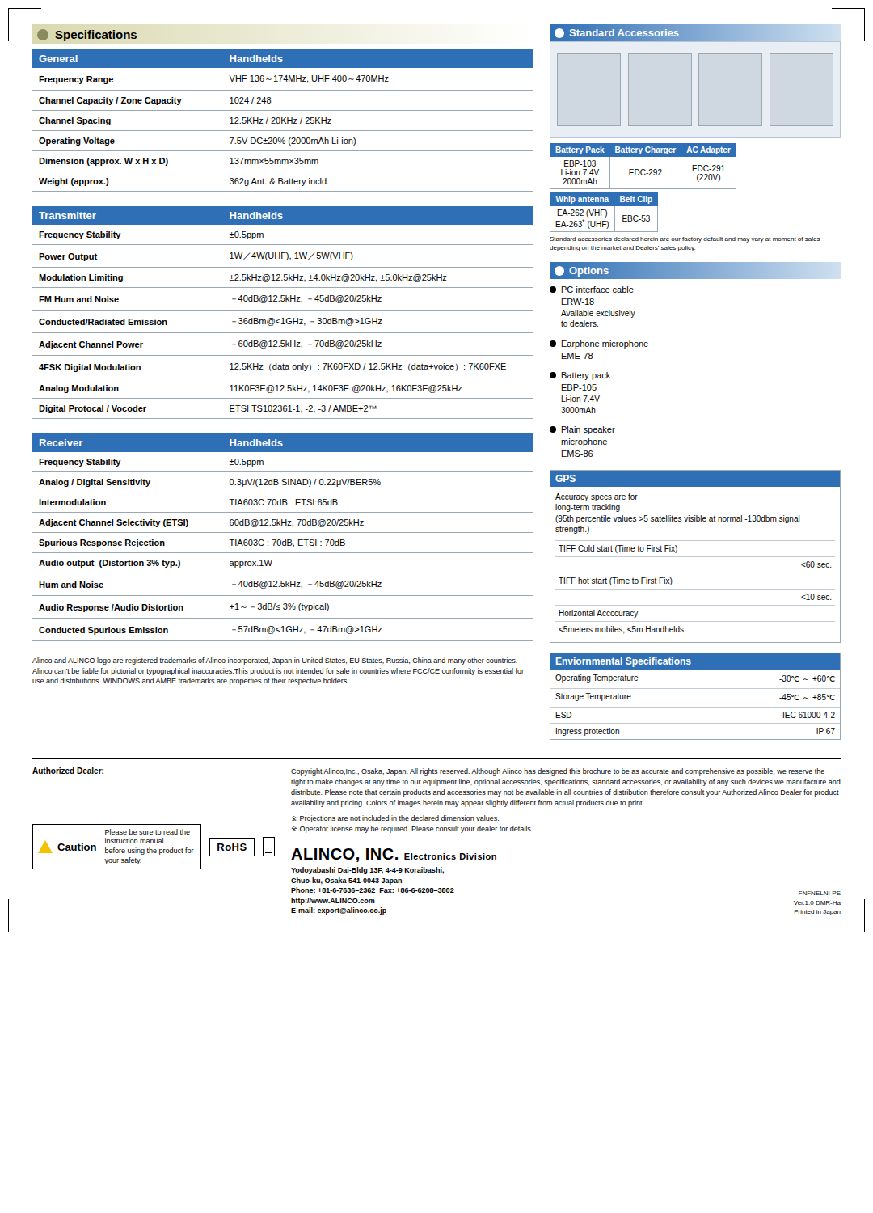Specifications
| General | Handhelds |
| --- | --- |
| Frequency Range | VHF 136～174MHz, UHF 400～470MHz |
| Channel Capacity / Zone Capacity | 1024 / 248 |
| Channel Spacing | 12.5KHz / 20KHz / 25KHz |
| Operating Voltage | 7.5V DC±20% (2000mAh Li-ion) |
| Dimension (approx. W x H x D) | 137mm×55mm×35mm |
| Weight (approx.) | 362g Ant. & Battery incld. |
| Transmitter | Handhelds |
| --- | --- |
| Frequency Stability | ±0.5ppm |
| Power Output | 1W／4W(UHF), 1W／5W(VHF) |
| Modulation Limiting | ±2.5kHz@12.5kHz, ±4.0kHz@20kHz, ±5.0kHz@25kHz |
| FM Hum and Noise | －40dB@12.5kHz, －45dB@20/25kHz |
| Conducted/Radiated Emission | －36dBm@<1GHz, －30dBm@>1GHz |
| Adjacent Channel Power | －60dB@12.5kHz, －70dB@20/25kHz |
| 4FSK Digital Modulation | 12.5KHz（data only）: 7K60FXD / 12.5KHz（data+voice）: 7K60FXE |
| Analog Modulation | 11K0F3E@12.5kHz, 14K0F3E @20kHz, 16K0F3E@25kHz |
| Digital Protocal / Vocoder | ETSI TS102361-1, -2, -3 / AMBE+2™ |
| Receiver | Handhelds |
| --- | --- |
| Frequency Stability | ±0.5ppm |
| Analog / Digital Sensitivity | 0.3μV/(12dB SINAD) / 0.22μV/BER5% |
| Intermodulation | TIA603C:70dB ETSI:65dB |
| Adjacent Channel Selectivity (ETSI) | 60dB@12.5kHz, 70dB@20/25kHz |
| Spurious Response Rejection | TIA603C : 70dB, ETSI : 70dB |
| Audio output (Distortion 3% typ.) | approx.1W |
| Hum and Noise | －40dB@12.5kHz, －45dB@20/25kHz |
| Audio Response /Audio Distortion | +1～－3dB/≤ 3% (typical) |
| Conducted Spurious Emission | －57dBm@<1GHz, －47dBm@>1GHz |
Alinco and ALINCO logo are registered trademarks of Alinco incorporated, Japan in United States, EU States, Russia, China and many other countries. Alinco can't be liable for pictorial or typographical inaccuracies.This product is not intended for sale in countries where FCC/CE conformity is essential for use and distributions. WINDOWS and AMBE trademarks are properties of their respective holders.
Standard Accessories
| Battery Pack | Battery Charger | AC Adapter |
| --- | --- | --- |
| EBP-103 Li-ion 7.4V 2000mAh | EDC-292 | EDC-291 (220V) |
| Whip antenna | Belt Clip |
| --- | --- |
| EA-262 (VHF) EA-263 * (UHF) | EBC-53 |
Standard accessories declared herein are our factory default and may vary at moment of sales depending on the market and Dealers' sales policy.
Options
PC interface cable
ERW-18 Available exclusively
to dealers.
Earphone microphone
EME-78
Battery pack
EBP-105 Li-ion 7.4V
3000mAh
Plain speaker
microphone
EMS-86
GPS
Accuracy specs are for
long-term tracking
(95th percentile values >5 satellites visible at normal -130dbm signal strength.)
| TIFF Cold start (Time to First Fix) |
| <60 sec. |
| TIFF hot start (Time to First Fix) |
| <10 sec. |
| Horizontal Accccuracy |
| <5meters mobiles, <5m Handhelds |
Enviornmental Specifications
| Operating Temperature | -30℃ ～ +60℃ |
| Storage Temperature | -45℃ ～ +85℃ |
| ESD | IEC 61000-4-2 |
| Ingress protection | IP 67 |
Authorized Dealer:
Caution Please be sure to read the instruction manual
before using the product for your safety.
RoHS
Copyright Alinco,Inc., Osaka, Japan. All rights reserved. Although Alinco has designed this brochure to be as accurate and comprehensive as possible, we reserve the right to make changes at any time to our equipment line, optional accessories, specifications, standard accessories, or availability of any such devices we manufacture and distribute. Please note that certain products and accessories may not be available in all countries of distribution therefore consult your Authorized Alinco Dealer for product availability and pricing. Colors of images herein may appear slightly different from actual products due to print.
※ Projections are not included in the declared dimension values.
※ Operator license may be required. Please consult your dealer for details.
ALINCO, INC. Electronics Division
Yodoyabashi Dai-Bldg 13F, 4-4-9 Koraibashi,
Chuo-ku, Osaka 541-0043 Japan
Phone: +81-6-7636–2362 Fax: +86-6-6208–3802
http://www.ALINCO.com
E-mail: export@alinco.co.jp
FNFNELNI-PE
Ver.1.0 DMR-Ha
Printed in Japan